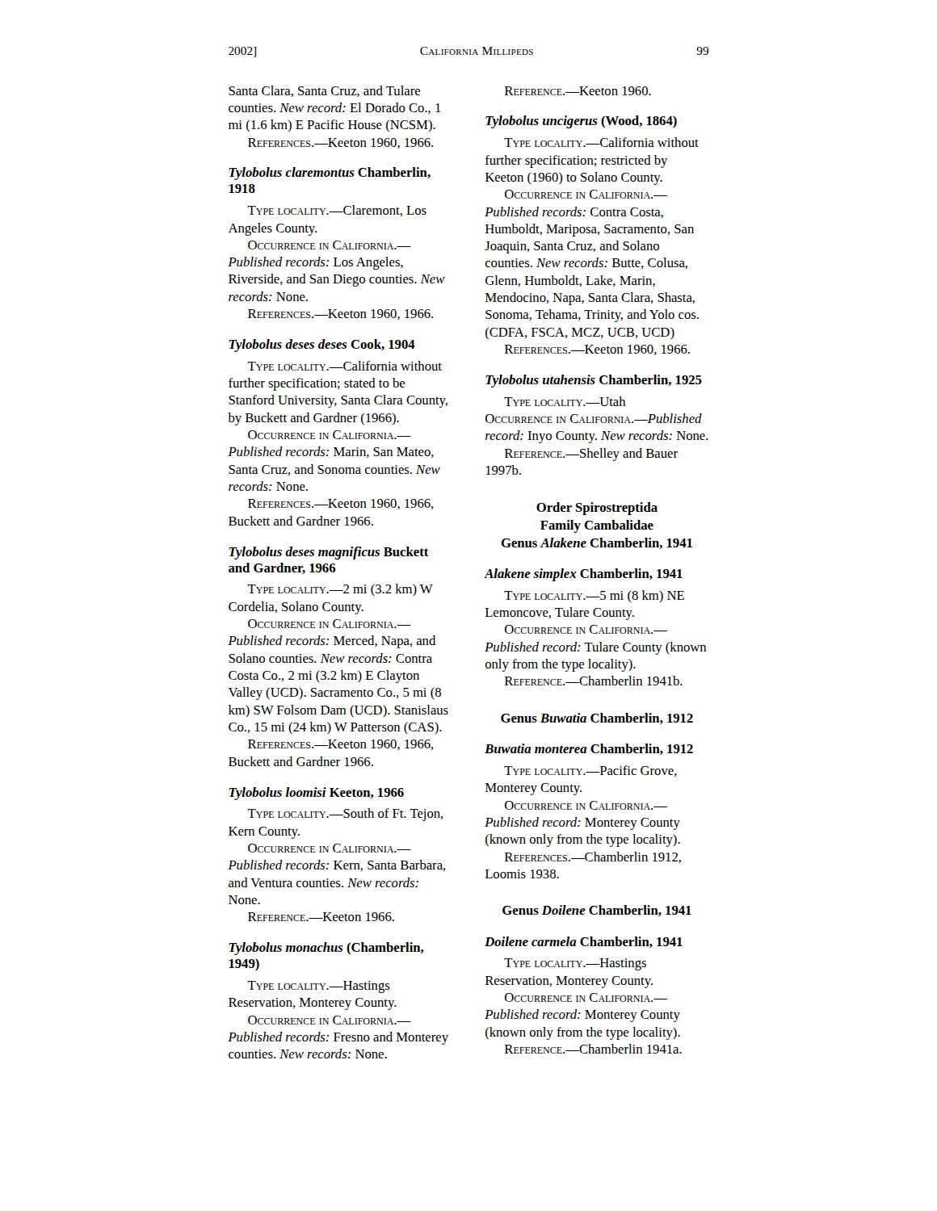2002] California Millipeds 99
Santa Clara, Santa Cruz, and Tulare counties. New record: El Dorado Co., 1 mi (1.6 km) E Pacific House (NCSM).
References.—Keeton 1960, 1966.
Tylobolus claremontus Chamberlin, 1918
Type locality.—Claremont, Los Angeles County.
Occurrence in California.—Published records: Los Angeles, Riverside, and San Diego counties. New records: None.
References.—Keeton 1960, 1966.
Tylobolus deses deses Cook, 1904
Type locality.—California without further specification; stated to be Stanford University, Santa Clara County, by Buckett and Gardner (1966).
Occurrence in California.—Published records: Marin, San Mateo, Santa Cruz, and Sonoma counties. New records: None.
References.—Keeton 1960, 1966, Buckett and Gardner 1966.
Tylobolus deses magnificus Buckett and Gardner, 1966
Type locality.—2 mi (3.2 km) W Cordelia, Solano County.
Occurrence in California.—Published records: Merced, Napa, and Solano counties. New records: Contra Costa Co., 2 mi (3.2 km) E Clayton Valley (UCD). Sacramento Co., 5 mi (8 km) SW Folsom Dam (UCD). Stanislaus Co., 15 mi (24 km) W Patterson (CAS).
References.—Keeton 1960, 1966, Buckett and Gardner 1966.
Tylobolus loomisi Keeton, 1966
Type locality.—South of Ft. Tejon, Kern County.
Occurrence in California.—Published records: Kern, Santa Barbara, and Ventura counties. New records: None.
Reference.—Keeton 1966.
Tylobolus monachus (Chamberlin, 1949)
Type locality.—Hastings Reservation, Monterey County.
Occurrence in California.—Published records: Fresno and Monterey counties. New records: None.
Reference.—Keeton 1960.
Tylobolus uncigerus (Wood, 1864)
Type locality.—California without further specification; restricted by Keeton (1960) to Solano County.
Occurrence in California.—Published records: Contra Costa, Humboldt, Mariposa, Sacramento, San Joaquin, Santa Cruz, and Solano counties. New records: Butte, Colusa, Glenn, Humboldt, Lake, Marin, Mendocino, Napa, Santa Clara, Shasta, Sonoma, Tehama, Trinity, and Yolo cos. (CDFA, FSCA, MCZ, UCB, UCD)
References.—Keeton 1960, 1966.
Tylobolus utahensis Chamberlin, 1925
Type locality.—Utah
Occurrence in California.—Published record: Inyo County. New records: None.
Reference.—Shelley and Bauer 1997b.
Order Spirostreptida
Family Cambalidae
Genus Alakene Chamberlin, 1941
Alakene simplex Chamberlin, 1941
Type locality.—5 mi (8 km) NE Lemoncove, Tulare County.
Occurrence in California.—Published record: Tulare County (known only from the type locality).
Reference.—Chamberlin 1941b.
Genus Buwatia Chamberlin, 1912
Buwatia monterea Chamberlin, 1912
Type locality.—Pacific Grove, Monterey County.
Occurrence in California.—Published record: Monterey County (known only from the type locality).
References.—Chamberlin 1912, Loomis 1938.
Genus Doilene Chamberlin, 1941
Doilene carmela Chamberlin, 1941
Type locality.—Hastings Reservation, Monterey County.
Occurrence in California.—Published record: Monterey County (known only from the type locality).
Reference.—Chamberlin 1941a.